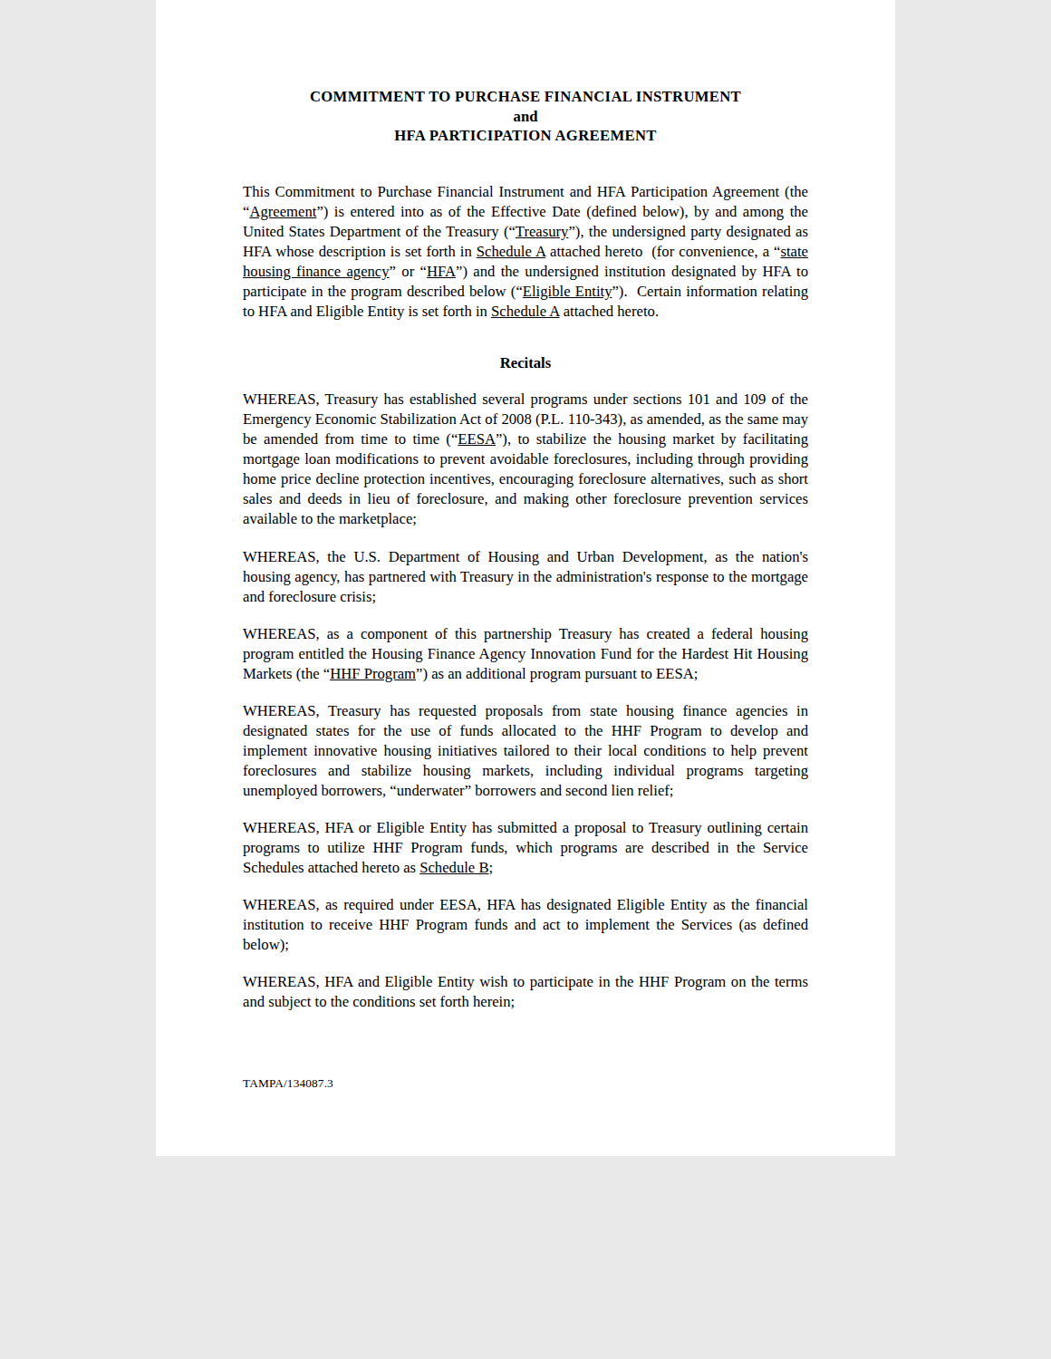COMMITMENT TO PURCHASE FINANCIAL INSTRUMENT
and
HFA PARTICIPATION AGREEMENT
This Commitment to Purchase Financial Instrument and HFA Participation Agreement (the “Agreement”) is entered into as of the Effective Date (defined below), by and among the United States Department of the Treasury (“Treasury”), the undersigned party designated as HFA whose description is set forth in Schedule A attached hereto (for convenience, a “state housing finance agency” or “HFA”) and the undersigned institution designated by HFA to participate in the program described below (“Eligible Entity”). Certain information relating to HFA and Eligible Entity is set forth in Schedule A attached hereto.
Recitals
WHEREAS, Treasury has established several programs under sections 101 and 109 of the Emergency Economic Stabilization Act of 2008 (P.L. 110-343), as amended, as the same may be amended from time to time (“EESA”), to stabilize the housing market by facilitating mortgage loan modifications to prevent avoidable foreclosures, including through providing home price decline protection incentives, encouraging foreclosure alternatives, such as short sales and deeds in lieu of foreclosure, and making other foreclosure prevention services available to the marketplace;
WHEREAS, the U.S. Department of Housing and Urban Development, as the nation's housing agency, has partnered with Treasury in the administration's response to the mortgage and foreclosure crisis;
WHEREAS, as a component of this partnership Treasury has created a federal housing program entitled the Housing Finance Agency Innovation Fund for the Hardest Hit Housing Markets (the “HHF Program”) as an additional program pursuant to EESA;
WHEREAS, Treasury has requested proposals from state housing finance agencies in designated states for the use of funds allocated to the HHF Program to develop and implement innovative housing initiatives tailored to their local conditions to help prevent foreclosures and stabilize housing markets, including individual programs targeting unemployed borrowers, “underwater” borrowers and second lien relief;
WHEREAS, HFA or Eligible Entity has submitted a proposal to Treasury outlining certain programs to utilize HHF Program funds, which programs are described in the Service Schedules attached hereto as Schedule B;
WHEREAS, as required under EESA, HFA has designated Eligible Entity as the financial institution to receive HHF Program funds and act to implement the Services (as defined below);
WHEREAS, HFA and Eligible Entity wish to participate in the HHF Program on the terms and subject to the conditions set forth herein;
TAMPA/134087.3